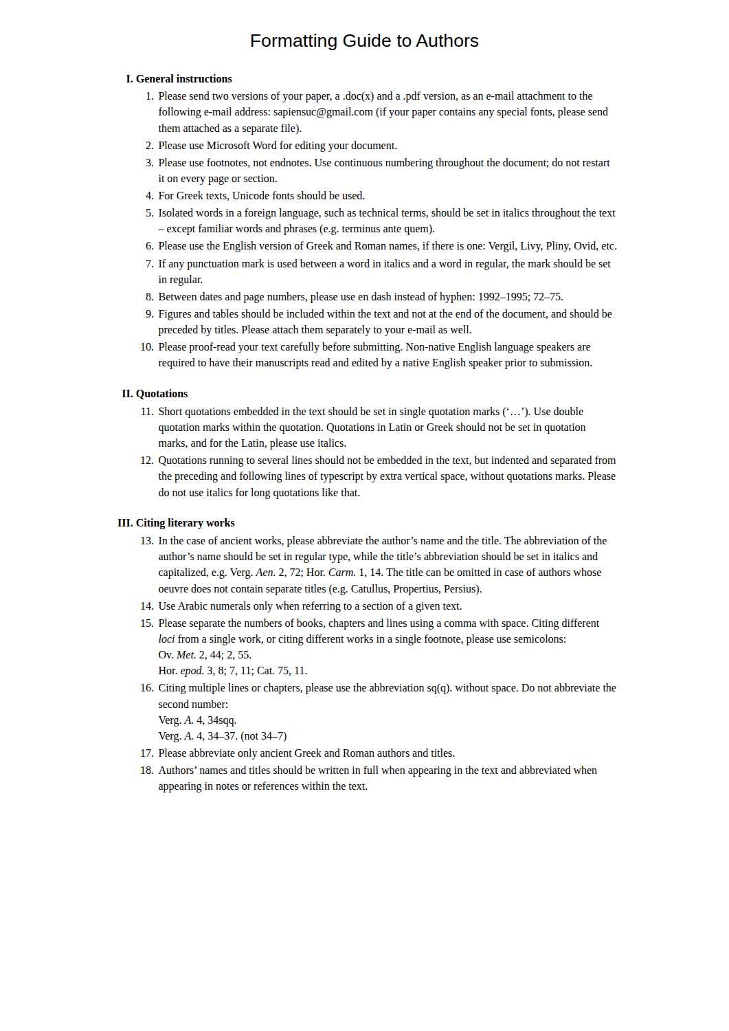Formatting Guide to Authors
General instructions
Please send two versions of your paper, a .doc(x) and a .pdf version, as an e-mail attachment to the following e-mail address: sapiensuc@gmail.com (if your paper contains any special fonts, please send them attached as a separate file).
Please use Microsoft Word for editing your document.
Please use footnotes, not endnotes. Use continuous numbering throughout the document; do not restart it on every page or section.
For Greek texts, Unicode fonts should be used.
Isolated words in a foreign language, such as technical terms, should be set in italics throughout the text – except familiar words and phrases (e.g. terminus ante quem).
Please use the English version of Greek and Roman names, if there is one: Vergil, Livy, Pliny, Ovid, etc.
If any punctuation mark is used between a word in italics and a word in regular, the mark should be set in regular.
Between dates and page numbers, please use en dash instead of hyphen: 1992–1995; 72–75.
Figures and tables should be included within the text and not at the end of the document, and should be preceded by titles. Please attach them separately to your e-mail as well.
Please proof-read your text carefully before submitting. Non-native English language speakers are required to have their manuscripts read and edited by a native English speaker prior to submission.
Quotations
Short quotations embedded in the text should be set in single quotation marks (‘…’). Use double quotation marks within the quotation. Quotations in Latin or Greek should not be set in quotation marks, and for the Latin, please use italics.
Quotations running to several lines should not be embedded in the text, but indented and separated from the preceding and following lines of typescript by extra vertical space, without quotations marks. Please do not use italics for long quotations like that.
Citing literary works
In the case of ancient works, please abbreviate the author’s name and the title. The abbreviation of the author’s name should be set in regular type, while the title’s abbreviation should be set in italics and capitalized, e.g. Verg. Aen. 2, 72; Hor. Carm. 1, 14. The title can be omitted in case of authors whose oeuvre does not contain separate titles (e.g. Catullus, Propertius, Persius).
Use Arabic numerals only when referring to a section of a given text.
Please separate the numbers of books, chapters and lines using a comma with space. Citing different loci from a single work, or citing different works in a single footnote, please use semicolons:
Ov. Met. 2, 44; 2, 55.
Hor. epod. 3, 8; 7, 11; Cat. 75, 11.
Citing multiple lines or chapters, please use the abbreviation sq(q). without space. Do not abbreviate the second number:
Verg. A. 4, 34sqq.
Verg. A. 4, 34–37. (not 34–7)
Please abbreviate only ancient Greek and Roman authors and titles.
Authors’ names and titles should be written in full when appearing in the text and abbreviated when appearing in notes or references within the text.